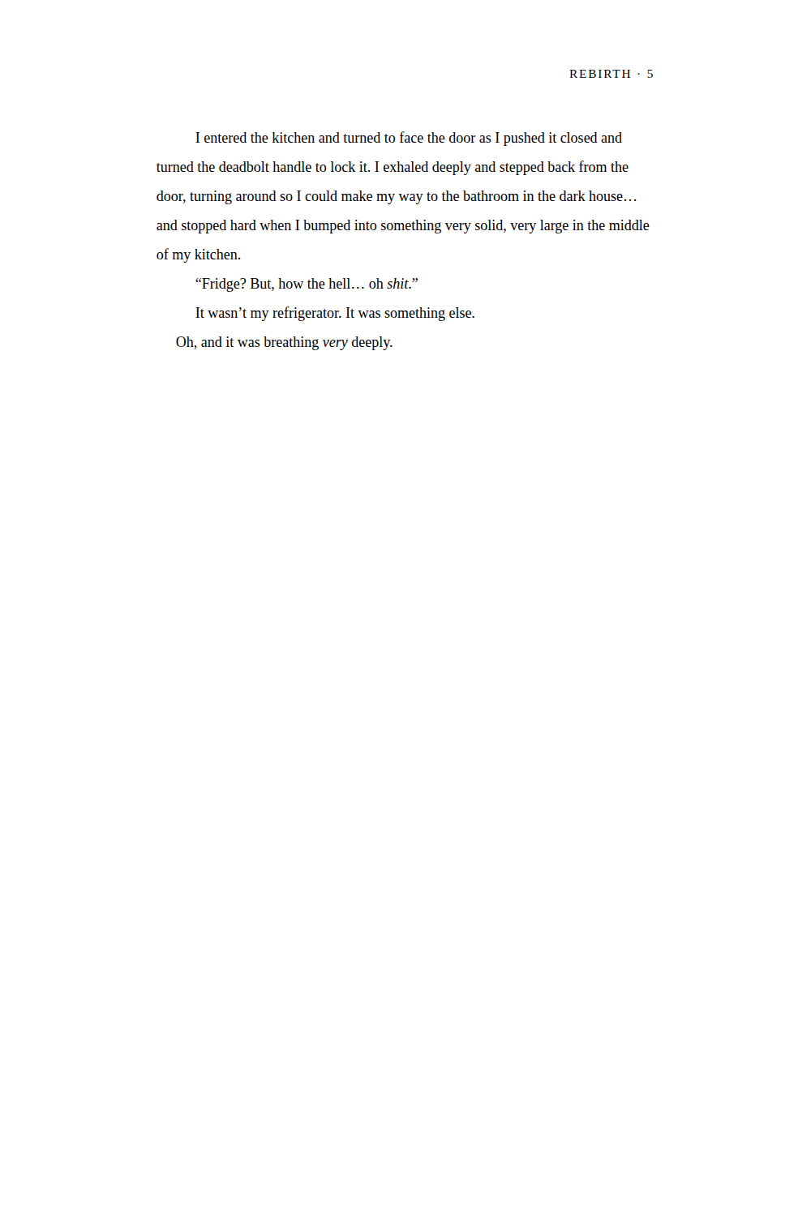Rebirth · 5
I entered the kitchen and turned to face the door as I pushed it closed and turned the deadbolt handle to lock it. I exhaled deeply and stepped back from the door, turning around so I could make my way to the bathroom in the dark house… and stopped hard when I bumped into something very solid, very large in the middle of my kitchen.
“Fridge? But, how the hell… oh shit.”
It wasn’t my refrigerator. It was something else.
Oh, and it was breathing very deeply.